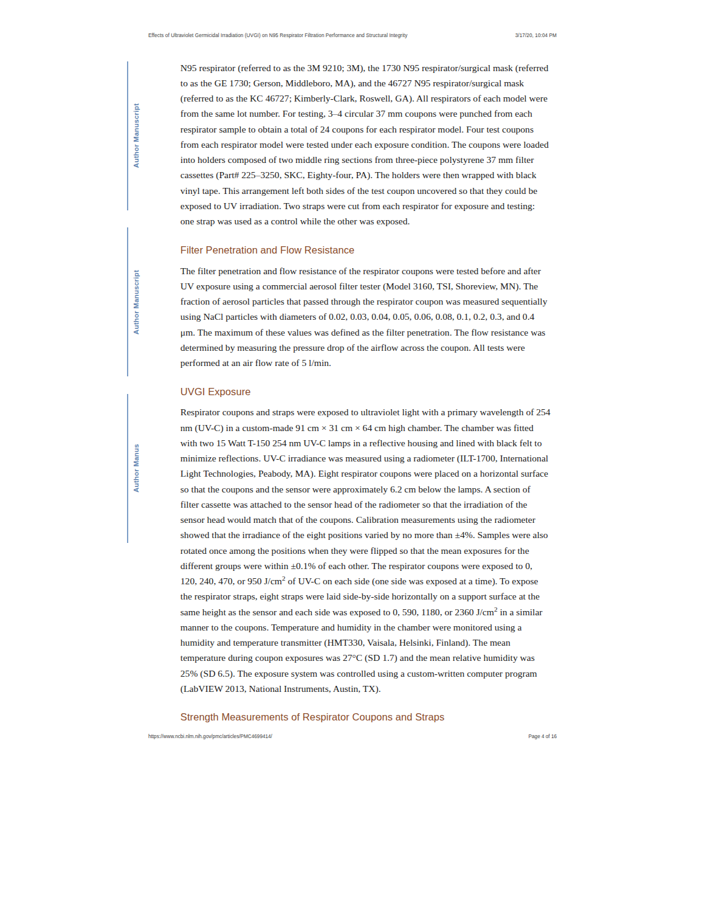Effects of Ultraviolet Germicidal Irradiation (UVGI) on N95 Respirator Filtration Performance and Structural Integrity
3/17/20, 10:04 PM
Author Manuscript
Author Manuscript
Author Manus
N95 respirator (referred to as the 3M 9210; 3M), the 1730 N95 respirator/surgical mask (referred to as the GE 1730; Gerson, Middleboro, MA), and the 46727 N95 respirator/surgical mask (referred to as the KC 46727; Kimberly-Clark, Roswell, GA). All respirators of each model were from the same lot number. For testing, 3–4 circular 37 mm coupons were punched from each respirator sample to obtain a total of 24 coupons for each respirator model. Four test coupons from each respirator model were tested under each exposure condition. The coupons were loaded into holders composed of two middle ring sections from three-piece polystyrene 37 mm filter cassettes (Part# 225–3250, SKC, Eighty-four, PA). The holders were then wrapped with black vinyl tape. This arrangement left both sides of the test coupon uncovered so that they could be exposed to UV irradiation. Two straps were cut from each respirator for exposure and testing: one strap was used as a control while the other was exposed.
Filter Penetration and Flow Resistance
The filter penetration and flow resistance of the respirator coupons were tested before and after UV exposure using a commercial aerosol filter tester (Model 3160, TSI, Shoreview, MN). The fraction of aerosol particles that passed through the respirator coupon was measured sequentially using NaCl particles with diameters of 0.02, 0.03, 0.04, 0.05, 0.06, 0.08, 0.1, 0.2, 0.3, and 0.4 μm. The maximum of these values was defined as the filter penetration. The flow resistance was determined by measuring the pressure drop of the airflow across the coupon. All tests were performed at an air flow rate of 5 l/min.
UVGI Exposure
Respirator coupons and straps were exposed to ultraviolet light with a primary wavelength of 254 nm (UV-C) in a custom-made 91 cm × 31 cm × 64 cm high chamber. The chamber was fitted with two 15 Watt T-150 254 nm UV-C lamps in a reflective housing and lined with black felt to minimize reflections. UV-C irradiance was measured using a radiometer (ILT-1700, International Light Technologies, Peabody, MA). Eight respirator coupons were placed on a horizontal surface so that the coupons and the sensor were approximately 6.2 cm below the lamps. A section of filter cassette was attached to the sensor head of the radiometer so that the irradiation of the sensor head would match that of the coupons. Calibration measurements using the radiometer showed that the irradiance of the eight positions varied by no more than ±4%. Samples were also rotated once among the positions when they were flipped so that the mean exposures for the different groups were within ±0.1% of each other. The respirator coupons were exposed to 0, 120, 240, 470, or 950 J/cm2 of UV-C on each side (one side was exposed at a time). To expose the respirator straps, eight straps were laid side-by-side horizontally on a support surface at the same height as the sensor and each side was exposed to 0, 590, 1180, or 2360 J/cm2 in a similar manner to the coupons. Temperature and humidity in the chamber were monitored using a humidity and temperature transmitter (HMT330, Vaisala, Helsinki, Finland). The mean temperature during coupon exposures was 27°C (SD 1.7) and the mean relative humidity was 25% (SD 6.5). The exposure system was controlled using a custom-written computer program (LabVIEW 2013, National Instruments, Austin, TX).
Strength Measurements of Respirator Coupons and Straps
https://www.ncbi.nlm.nih.gov/pmc/articles/PMC4699414/
Page 4 of 16